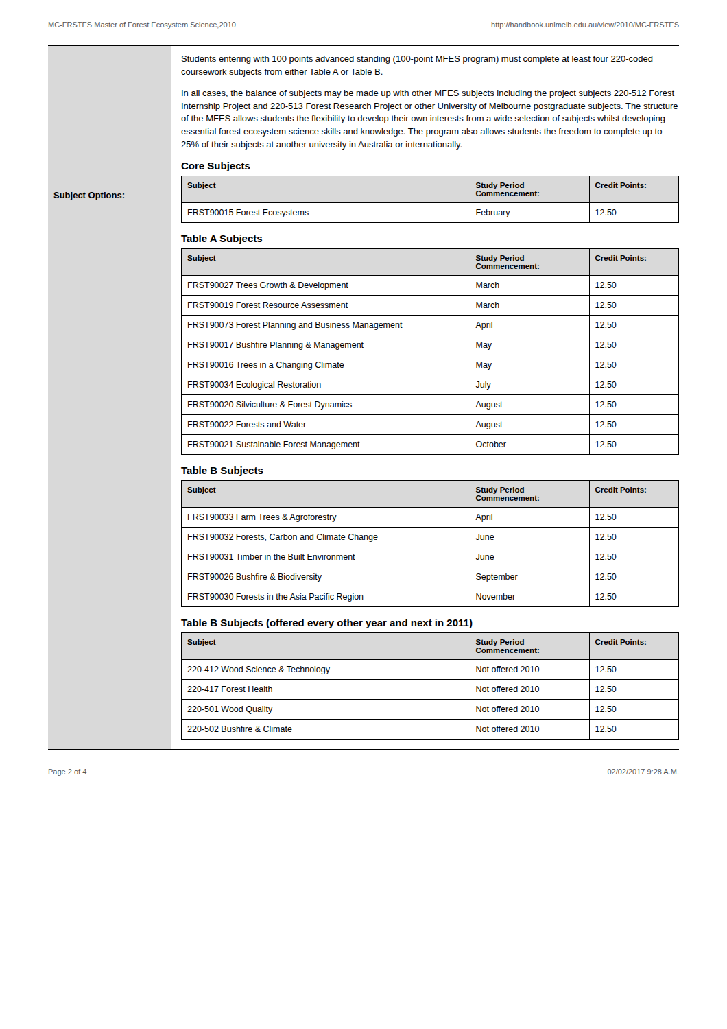MC-FRSTES Master of Forest Ecosystem Science,2010
http://handbook.unimelb.edu.au/view/2010/MC-FRSTES
Subject Options:
Students entering with 100 points advanced standing (100-point MFES program) must complete at least four 220-coded coursework subjects from either Table A or Table B.
In all cases, the balance of subjects may be made up with other MFES subjects including the project subjects 220-512 Forest Internship Project and 220-513 Forest Research Project or other University of Melbourne postgraduate subjects. The structure of the MFES allows students the flexibility to develop their own interests from a wide selection of subjects whilst developing essential forest ecosystem science skills and knowledge. The program also allows students the freedom to complete up to 25% of their subjects at another university in Australia or internationally.
Core Subjects
| Subject | Study Period Commencement: | Credit Points: |
| --- | --- | --- |
| FRST90015 Forest Ecosystems | February | 12.50 |
Table A Subjects
| Subject | Study Period Commencement: | Credit Points: |
| --- | --- | --- |
| FRST90027 Trees Growth & Development | March | 12.50 |
| FRST90019 Forest Resource Assessment | March | 12.50 |
| FRST90073 Forest Planning and Business Management | April | 12.50 |
| FRST90017 Bushfire Planning & Management | May | 12.50 |
| FRST90016 Trees in a Changing Climate | May | 12.50 |
| FRST90034 Ecological Restoration | July | 12.50 |
| FRST90020 Silviculture & Forest Dynamics | August | 12.50 |
| FRST90022 Forests and Water | August | 12.50 |
| FRST90021 Sustainable Forest Management | October | 12.50 |
Table B Subjects
| Subject | Study Period Commencement: | Credit Points: |
| --- | --- | --- |
| FRST90033 Farm Trees & Agroforestry | April | 12.50 |
| FRST90032 Forests, Carbon and Climate Change | June | 12.50 |
| FRST90031 Timber in the Built Environment | June | 12.50 |
| FRST90026 Bushfire & Biodiversity | September | 12.50 |
| FRST90030 Forests in the Asia Pacific Region | November | 12.50 |
Table B Subjects (offered every other year and next in 2011)
| Subject | Study Period Commencement: | Credit Points: |
| --- | --- | --- |
| 220-412 Wood Science & Technology | Not offered 2010 | 12.50 |
| 220-417 Forest Health | Not offered 2010 | 12.50 |
| 220-501 Wood Quality | Not offered 2010 | 12.50 |
| 220-502 Bushfire & Climate | Not offered 2010 | 12.50 |
Page 2 of 4
02/02/2017 9:28 A.M.